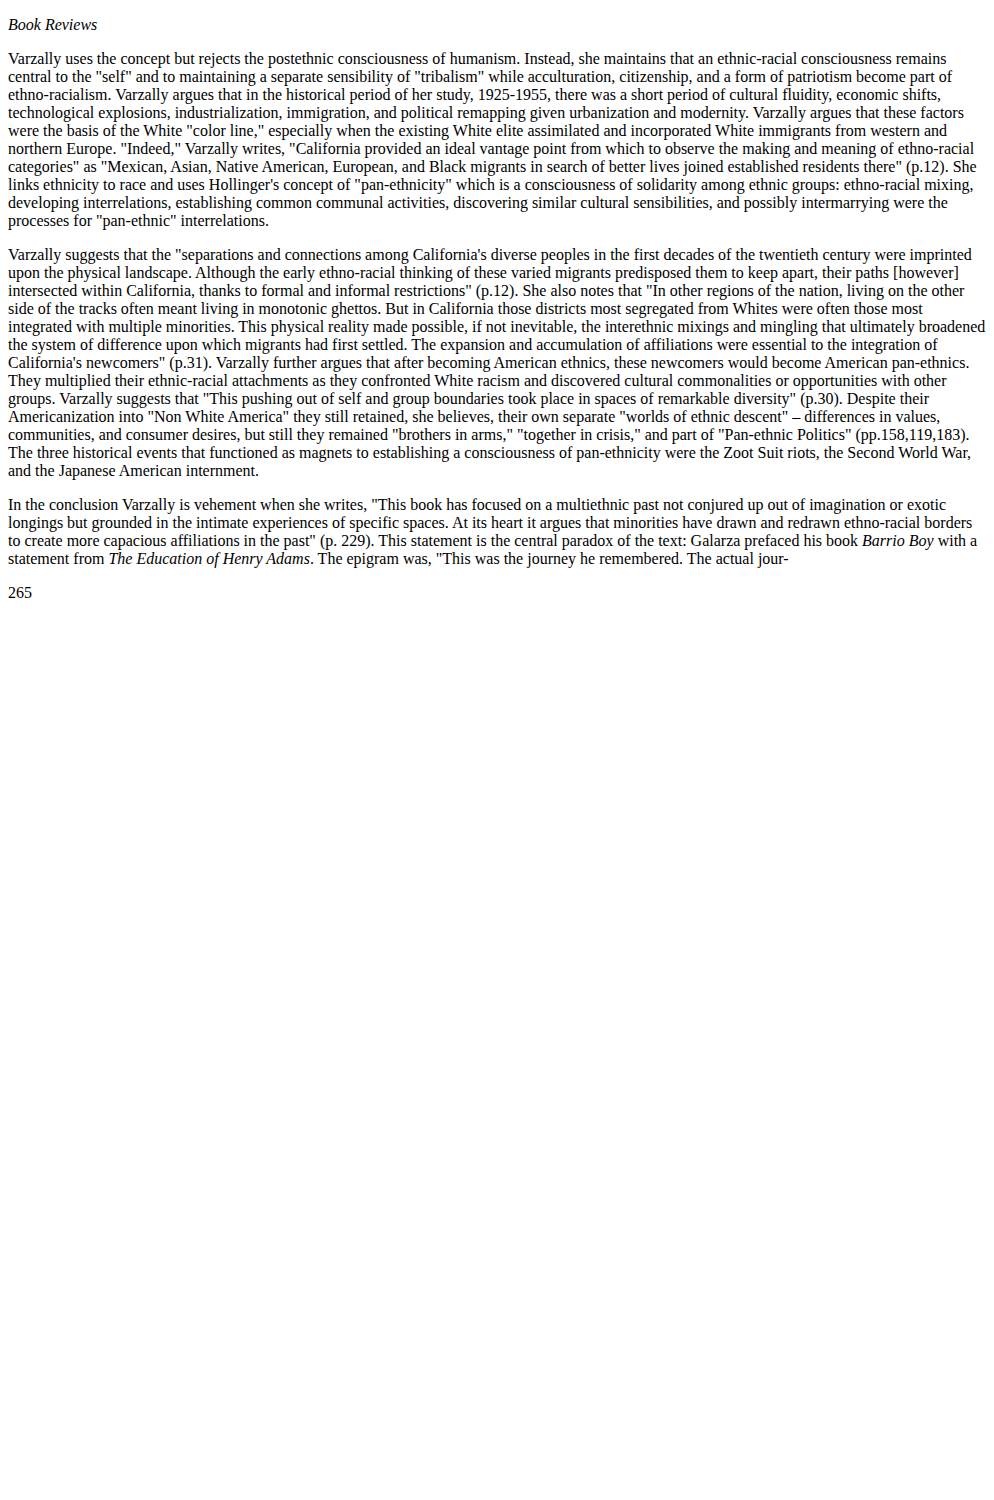Book Reviews
Varzally uses the concept but rejects the postethnic consciousness of humanism. Instead, she maintains that an ethnic-racial consciousness remains central to the "self" and to maintaining a separate sensibility of "tribalism" while acculturation, citizenship, and a form of patriotism become part of ethno-racialism. Varzally argues that in the historical period of her study, 1925-1955, there was a short period of cultural fluidity, economic shifts, technological explosions, industrialization, immigration, and political remapping given urbanization and modernity. Varzally argues that these factors were the basis of the White "color line," especially when the existing White elite assimilated and incorporated White immigrants from western and northern Europe. "Indeed," Varzally writes, "California provided an ideal vantage point from which to observe the making and meaning of ethno-racial categories" as "Mexican, Asian, Native American, European, and Black migrants in search of better lives joined established residents there" (p.12). She links ethnicity to race and uses Hollinger's concept of "pan-ethnicity" which is a consciousness of solidarity among ethnic groups: ethno-racial mixing, developing interrelations, establishing common communal activities, discovering similar cultural sensibilities, and possibly intermarrying were the processes for "pan-ethnic" interrelations.
Varzally suggests that the "separations and connections among California's diverse peoples in the first decades of the twentieth century were imprinted upon the physical landscape. Although the early ethno-racial thinking of these varied migrants predisposed them to keep apart, their paths [however] intersected within California, thanks to formal and informal restrictions" (p.12). She also notes that "In other regions of the nation, living on the other side of the tracks often meant living in monotonic ghettos. But in California those districts most segregated from Whites were often those most integrated with multiple minorities. This physical reality made possible, if not inevitable, the interethnic mixings and mingling that ultimately broadened the system of difference upon which migrants had first settled. The expansion and accumulation of affiliations were essential to the integration of California's newcomers" (p.31). Varzally further argues that after becoming American ethnics, these newcomers would become American pan-ethnics. They multiplied their ethnic-racial attachments as they confronted White racism and discovered cultural commonalities or opportunities with other groups. Varzally suggests that "This pushing out of self and group boundaries took place in spaces of remarkable diversity" (p.30). Despite their Americanization into "Non White America" they still retained, she believes, their own separate "worlds of ethnic descent" – differences in values, communities, and consumer desires, but still they remained "brothers in arms," "together in crisis," and part of "Pan-ethnic Politics" (pp.158,119,183). The three historical events that functioned as magnets to establishing a consciousness of pan-ethnicity were the Zoot Suit riots, the Second World War, and the Japanese American internment.
In the conclusion Varzally is vehement when she writes, "This book has focused on a multiethnic past not conjured up out of imagination or exotic longings but grounded in the intimate experiences of specific spaces. At its heart it argues that minorities have drawn and redrawn ethno-racial borders to create more capacious affiliations in the past" (p. 229). This statement is the central paradox of the text: Galarza prefaced his book Barrio Boy with a statement from The Education of Henry Adams. The epigram was, "This was the journey he remembered. The actual jour-
265